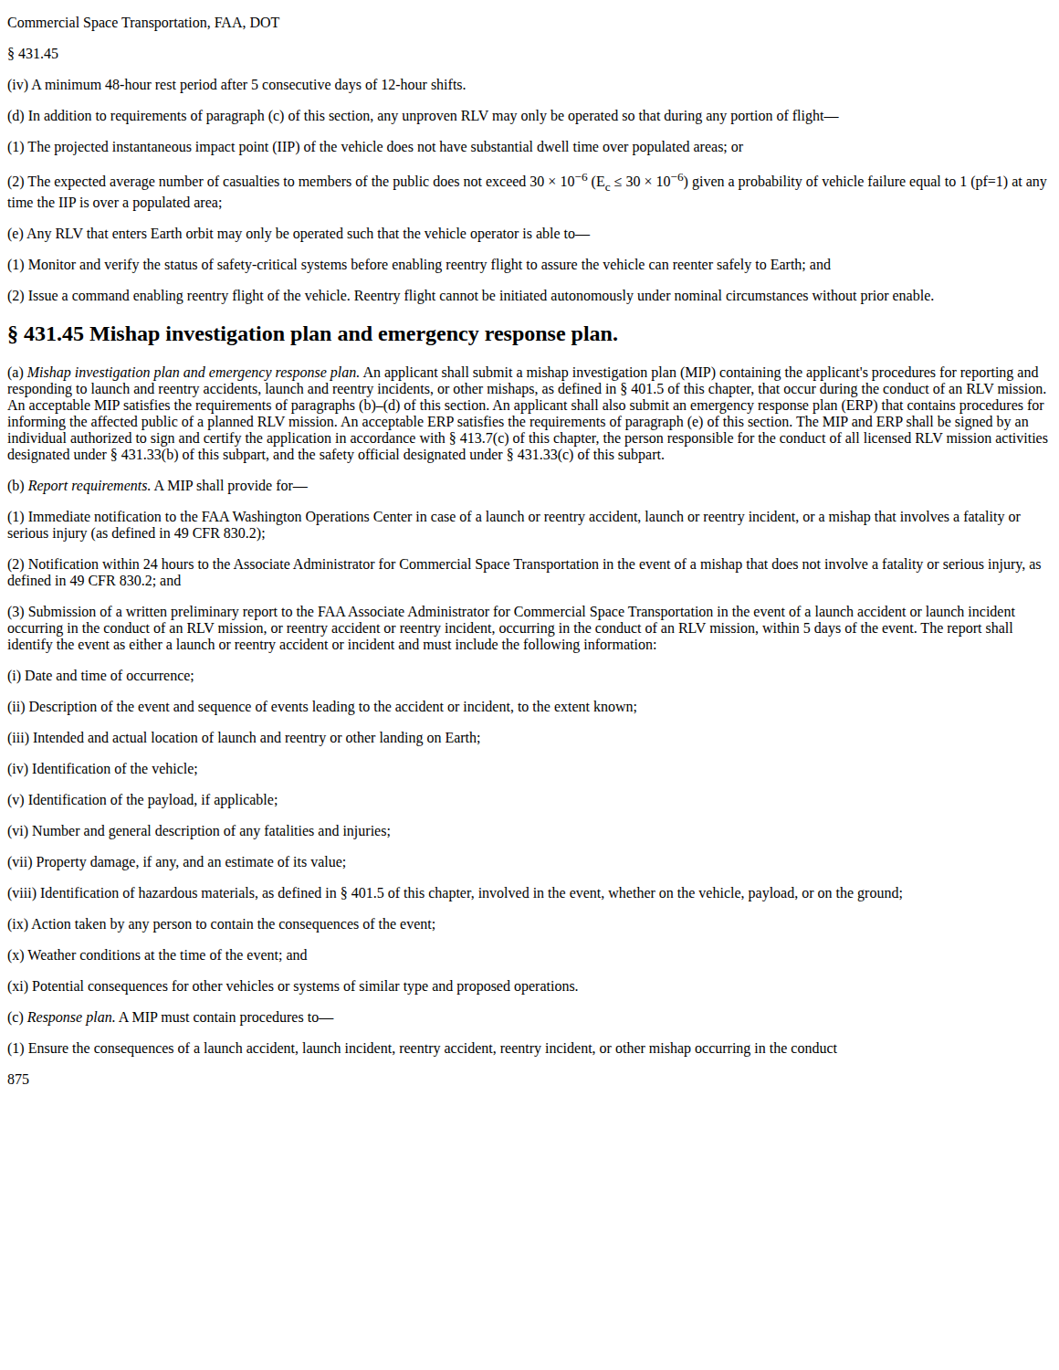Commercial Space Transportation, FAA, DOT
§ 431.45
(iv) A minimum 48-hour rest period after 5 consecutive days of 12-hour shifts.
(d) In addition to requirements of paragraph (c) of this section, any unproven RLV may only be operated so that during any portion of flight—
(1) The projected instantaneous impact point (IIP) of the vehicle does not have substantial dwell time over populated areas; or
(2) The expected average number of casualties to members of the public does not exceed 30 × 10−6 (Ec ≤ 30 × 10−6) given a probability of vehicle failure equal to 1 (pf=1) at any time the IIP is over a populated area;
(e) Any RLV that enters Earth orbit may only be operated such that the vehicle operator is able to—
(1) Monitor and verify the status of safety-critical systems before enabling reentry flight to assure the vehicle can reenter safely to Earth; and
(2) Issue a command enabling reentry flight of the vehicle. Reentry flight cannot be initiated autonomously under nominal circumstances without prior enable.
§ 431.45 Mishap investigation plan and emergency response plan.
(a) Mishap investigation plan and emergency response plan. An applicant shall submit a mishap investigation plan (MIP) containing the applicant's procedures for reporting and responding to launch and reentry accidents, launch and reentry incidents, or other mishaps, as defined in § 401.5 of this chapter, that occur during the conduct of an RLV mission. An acceptable MIP satisfies the requirements of paragraphs (b)–(d) of this section. An applicant shall also submit an emergency response plan (ERP) that contains procedures for informing the affected public of a planned RLV mission. An acceptable ERP satisfies the requirements of paragraph (e) of this section. The MIP and ERP shall be signed by an individual authorized to sign and certify the application in accordance with § 413.7(c) of this chapter, the person responsible for the conduct of all licensed RLV mission activities designated under § 431.33(b) of this subpart, and the safety official designated under § 431.33(c) of this subpart.
(b) Report requirements. A MIP shall provide for—
(1) Immediate notification to the FAA Washington Operations Center in case of a launch or reentry accident, launch or reentry incident, or a mishap that involves a fatality or serious injury (as defined in 49 CFR 830.2);
(2) Notification within 24 hours to the Associate Administrator for Commercial Space Transportation in the event of a mishap that does not involve a fatality or serious injury, as defined in 49 CFR 830.2; and
(3) Submission of a written preliminary report to the FAA Associate Administrator for Commercial Space Transportation in the event of a launch accident or launch incident occurring in the conduct of an RLV mission, or reentry accident or reentry incident, occurring in the conduct of an RLV mission, within 5 days of the event. The report shall identify the event as either a launch or reentry accident or incident and must include the following information:
(i) Date and time of occurrence;
(ii) Description of the event and sequence of events leading to the accident or incident, to the extent known;
(iii) Intended and actual location of launch and reentry or other landing on Earth;
(iv) Identification of the vehicle;
(v) Identification of the payload, if applicable;
(vi) Number and general description of any fatalities and injuries;
(vii) Property damage, if any, and an estimate of its value;
(viii) Identification of hazardous materials, as defined in § 401.5 of this chapter, involved in the event, whether on the vehicle, payload, or on the ground;
(ix) Action taken by any person to contain the consequences of the event;
(x) Weather conditions at the time of the event; and
(xi) Potential consequences for other vehicles or systems of similar type and proposed operations.
(c) Response plan. A MIP must contain procedures to—
(1) Ensure the consequences of a launch accident, launch incident, reentry accident, reentry incident, or other mishap occurring in the conduct
875